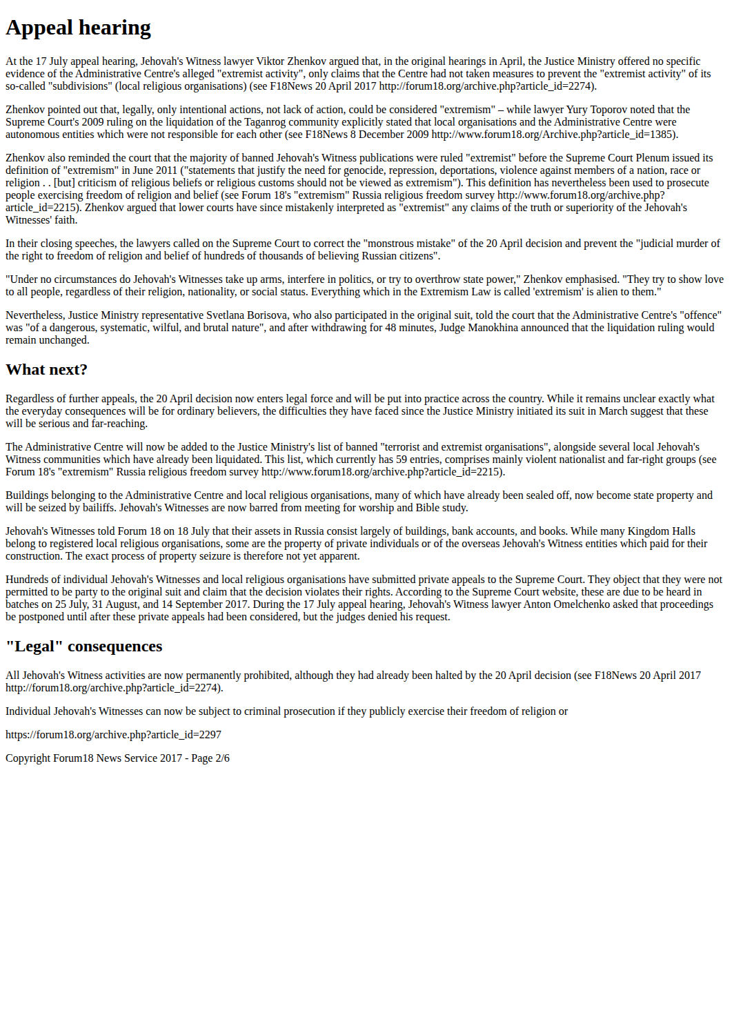Appeal hearing
At the 17 July appeal hearing, Jehovah's Witness lawyer Viktor Zhenkov argued that, in the original hearings in April, the Justice Ministry offered no specific evidence of the Administrative Centre's alleged "extremist activity", only claims that the Centre had not taken measures to prevent the "extremist activity" of its so-called "subdivisions" (local religious organisations) (see F18News 20 April 2017 http://forum18.org/archive.php?article_id=2274).
Zhenkov pointed out that, legally, only intentional actions, not lack of action, could be considered "extremism" – while lawyer Yury Toporov noted that the Supreme Court's 2009 ruling on the liquidation of the Taganrog community explicitly stated that local organisations and the Administrative Centre were autonomous entities which were not responsible for each other (see F18News 8 December 2009 http://www.forum18.org/Archive.php?article_id=1385).
Zhenkov also reminded the court that the majority of banned Jehovah's Witness publications were ruled "extremist" before the Supreme Court Plenum issued its definition of "extremism" in June 2011 ("statements that justify the need for genocide, repression, deportations, violence against members of a nation, race or religion . . [but] criticism of religious beliefs or religious customs should not be viewed as extremism"). This definition has nevertheless been used to prosecute people exercising freedom of religion and belief (see Forum 18's "extremism" Russia religious freedom survey http://www.forum18.org/archive.php?article_id=2215). Zhenkov argued that lower courts have since mistakenly interpreted as "extremist" any claims of the truth or superiority of the Jehovah's Witnesses' faith.
In their closing speeches, the lawyers called on the Supreme Court to correct the "monstrous mistake" of the 20 April decision and prevent the "judicial murder of the right to freedom of religion and belief of hundreds of thousands of believing Russian citizens".
"Under no circumstances do Jehovah's Witnesses take up arms, interfere in politics, or try to overthrow state power," Zhenkov emphasised. "They try to show love to all people, regardless of their religion, nationality, or social status. Everything which in the Extremism Law is called 'extremism' is alien to them."
Nevertheless, Justice Ministry representative Svetlana Borisova, who also participated in the original suit, told the court that the Administrative Centre's "offence" was "of a dangerous, systematic, wilful, and brutal nature", and after withdrawing for 48 minutes, Judge Manokhina announced that the liquidation ruling would remain unchanged.
What next?
Regardless of further appeals, the 20 April decision now enters legal force and will be put into practice across the country. While it remains unclear exactly what the everyday consequences will be for ordinary believers, the difficulties they have faced since the Justice Ministry initiated its suit in March suggest that these will be serious and far-reaching.
The Administrative Centre will now be added to the Justice Ministry's list of banned "terrorist and extremist organisations", alongside several local Jehovah's Witness communities which have already been liquidated. This list, which currently has 59 entries, comprises mainly violent nationalist and far-right groups (see Forum 18's "extremism" Russia religious freedom survey http://www.forum18.org/archive.php?article_id=2215).
Buildings belonging to the Administrative Centre and local religious organisations, many of which have already been sealed off, now become state property and will be seized by bailiffs. Jehovah's Witnesses are now barred from meeting for worship and Bible study.
Jehovah's Witnesses told Forum 18 on 18 July that their assets in Russia consist largely of buildings, bank accounts, and books. While many Kingdom Halls belong to registered local religious organisations, some are the property of private individuals or of the overseas Jehovah's Witness entities which paid for their construction. The exact process of property seizure is therefore not yet apparent.
Hundreds of individual Jehovah's Witnesses and local religious organisations have submitted private appeals to the Supreme Court. They object that they were not permitted to be party to the original suit and claim that the decision violates their rights. According to the Supreme Court website, these are due to be heard in batches on 25 July, 31 August, and 14 September 2017. During the 17 July appeal hearing, Jehovah's Witness lawyer Anton Omelchenko asked that proceedings be postponed until after these private appeals had been considered, but the judges denied his request.
"Legal" consequences
All Jehovah's Witness activities are now permanently prohibited, although they had already been halted by the 20 April decision (see F18News 20 April 2017 http://forum18.org/archive.php?article_id=2274).
Individual Jehovah's Witnesses can now be subject to criminal prosecution if they publicly exercise their freedom of religion or
https://forum18.org/archive.php?article_id=2297
Copyright Forum18 News Service 2017 - Page 2/6